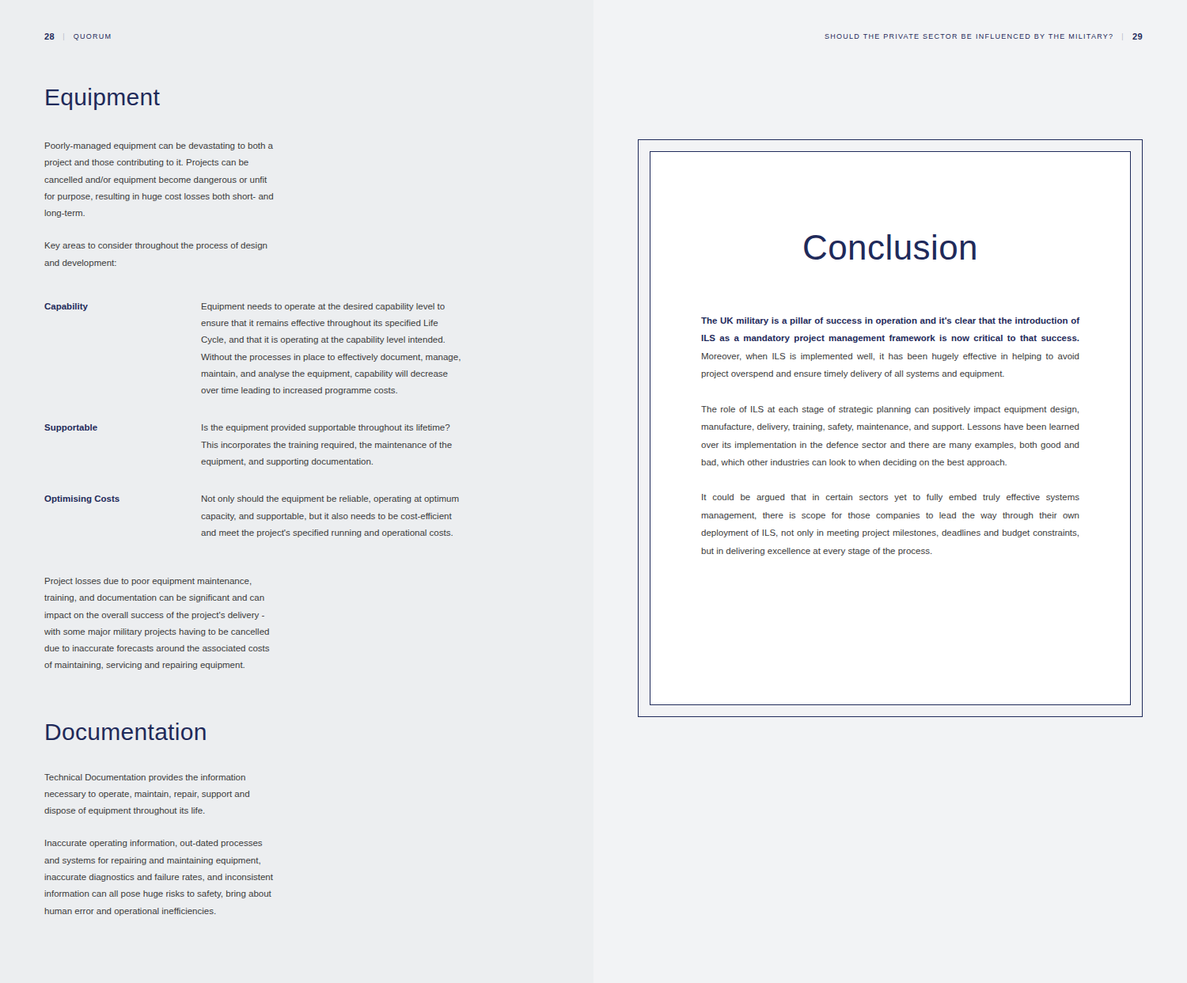28 | Quorum
Equipment
Poorly-managed equipment can be devastating to both a project and those contributing to it. Projects can be cancelled and/or equipment become dangerous or unfit for purpose, resulting in huge cost losses both short- and long-term.
Key areas to consider throughout the process of design and development:
Capability
Equipment needs to operate at the desired capability level to ensure that it remains effective throughout its specified Life Cycle, and that it is operating at the capability level intended. Without the processes in place to effectively document, manage, maintain, and analyse the equipment, capability will decrease over time leading to increased programme costs.
Supportable
Is the equipment provided supportable throughout its lifetime? This incorporates the training required, the maintenance of the equipment, and supporting documentation.
Optimising Costs
Not only should the equipment be reliable, operating at optimum capacity, and supportable, but it also needs to be cost-efficient and meet the project's specified running and operational costs.
Project losses due to poor equipment maintenance, training, and documentation can be significant and can impact on the overall success of the project's delivery - with some major military projects having to be cancelled due to inaccurate forecasts around the associated costs of maintaining, servicing and repairing equipment.
Documentation
Technical Documentation provides the information necessary to operate, maintain, repair, support and dispose of equipment throughout its life.
Inaccurate operating information, out-dated processes and systems for repairing and maintaining equipment, inaccurate diagnostics and failure rates, and inconsistent information can all pose huge risks to safety, bring about human error and operational inefficiencies.
Should the private sector be influenced by the military? | 29
Conclusion
The UK military is a pillar of success in operation and it's clear that the introduction of ILS as a mandatory project management framework is now critical to that success. Moreover, when ILS is implemented well, it has been hugely effective in helping to avoid project overspend and ensure timely delivery of all systems and equipment.
The role of ILS at each stage of strategic planning can positively impact equipment design, manufacture, delivery, training, safety, maintenance, and support. Lessons have been learned over its implementation in the defence sector and there are many examples, both good and bad, which other industries can look to when deciding on the best approach.
It could be argued that in certain sectors yet to fully embed truly effective systems management, there is scope for those companies to lead the way through their own deployment of ILS, not only in meeting project milestones, deadlines and budget constraints, but in delivering excellence at every stage of the process.